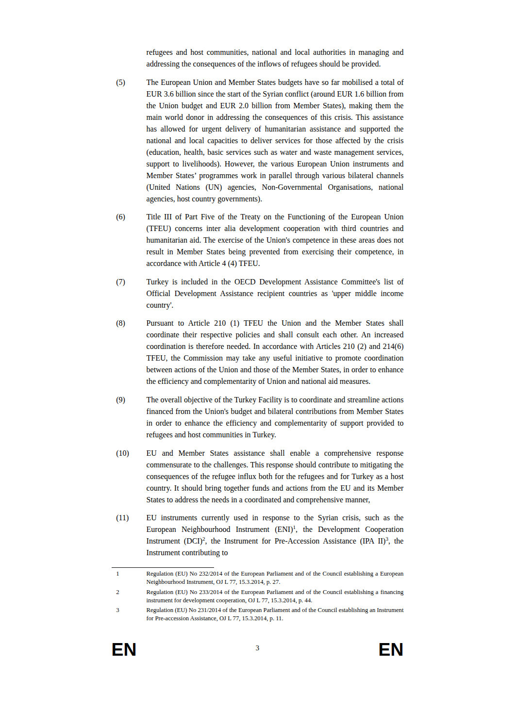refugees and host communities, national and local authorities in managing and addressing the consequences of the inflows of refugees should be provided.
(5)
The European Union and Member States budgets have so far mobilised a total of EUR 3.6 billion since the start of the Syrian conflict (around EUR 1.6 billion from the Union budget and EUR 2.0 billion from Member States), making them the main world donor in addressing the consequences of this crisis. This assistance has allowed for urgent delivery of humanitarian assistance and supported the national and local capacities to deliver services for those affected by the crisis (education, health, basic services such as water and waste management services, support to livelihoods). However, the various European Union instruments and Member States’ programmes work in parallel through various bilateral channels (United Nations (UN) agencies, Non-Governmental Organisations, national agencies, host country governments).
(6)
Title III of Part Five of the Treaty on the Functioning of the European Union (TFEU) concerns inter alia development cooperation with third countries and humanitarian aid. The exercise of the Union's competence in these areas does not result in Member States being prevented from exercising their competence, in accordance with Article 4 (4) TFEU.
(7)
Turkey is included in the OECD Development Assistance Committee's list of Official Development Assistance recipient countries as 'upper middle income country'.
(8)
Pursuant to Article 210 (1) TFEU the Union and the Member States shall coordinate their respective policies and shall consult each other. An increased coordination is therefore needed. In accordance with Articles 210 (2) and 214(6) TFEU, the Commission may take any useful initiative to promote coordination between actions of the Union and those of the Member States, in order to enhance the efficiency and complementarity of Union and national aid measures.
(9)
The overall objective of the Turkey Facility is to coordinate and streamline actions financed from the Union's budget and bilateral contributions from Member States in order to enhance the efficiency and complementarity of support provided to refugees and host communities in Turkey.
(10)
EU and Member States assistance shall enable a comprehensive response commensurate to the challenges. This response should contribute to mitigating the consequences of the refugee influx both for the refugees and for Turkey as a host country. It should bring together funds and actions from the EU and its Member States to address the needs in a coordinated and comprehensive manner,
(11)
EU instruments currently used in response to the Syrian crisis, such as the European Neighbourhood Instrument (ENI)1, the Development Cooperation Instrument (DCI)2, the Instrument for Pre-Accession Assistance (IPA II)3, the Instrument contributing to
1
Regulation (EU) No 232/2014 of the European Parliament and of the Council establishing a European Neighbourhood Instrument, OJ L 77, 15.3.2014, p. 27.
2
Regulation (EU) No 233/2014 of the European Parliament and of the Council establishing a financing instrument for development cooperation, OJ L 77, 15.3.2014, p. 44.
3
Regulation (EU) No 231/2014 of the European Parliament and of the Council establishing an Instrument for Pre-accession Assistance, OJ L 77, 15.3.2014, p. 11.
EN
3
EN